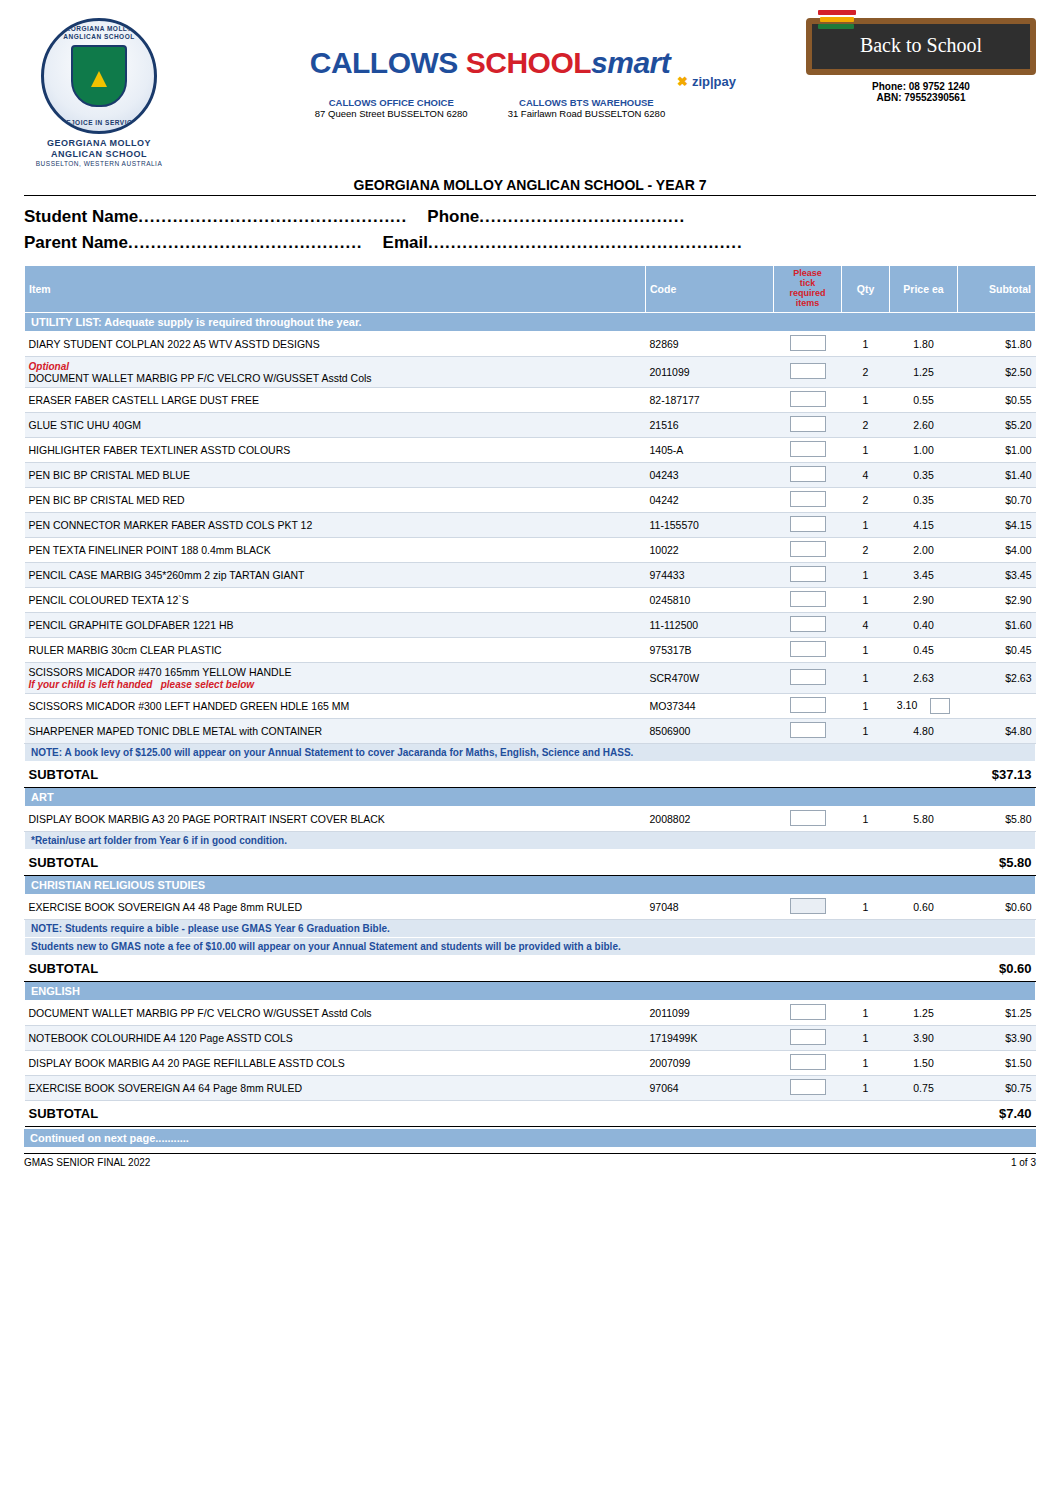GEORGIANA MOLLOY ANGLICAN SCHOOL
REJOICE IN SERVICE
GEORGIANA MOLLOY
ANGLICAN SCHOOL
BUSSELTON, WESTERN AUSTRALIA
CALLOWS SCHOOL smart
✖ zip|pay
CALLOWS OFFICE CHOICE
87 Queen Street BUSSELTON 6280
CALLOWS BTS WAREHOUSE
31 Fairlawn Road BUSSELTON 6280
Back to School
Phone: 08 9752 1240
ABN: 79552390561
GEORGIANA MOLLOY ANGLICAN SCHOOL - YEAR 7
Student Name...............................................
Phone....................................
Parent Name.........................................
Email.......................................................
| Item | Code | Please tick required items | Qty | Price ea | Subtotal |
| --- | --- | --- | --- | --- | --- |
| UTILITY LIST: Adequate supply is required throughout the year. |
| DIARY STUDENT COLPLAN 2022 A5 WTV ASSTD DESIGNS | 82869 | | 1 | 1.80 | $1.80 |
| Optional DOCUMENT WALLET MARBIG PP F/C VELCRO W/GUSSET Asstd Cols | 2011099 | | 2 | 1.25 | $2.50 |
| ERASER FABER CASTELL LARGE DUST FREE | 82-187177 | | 1 | 0.55 | $0.55 |
| GLUE STIC UHU 40GM | 21516 | | 2 | 2.60 | $5.20 |
| HIGHLIGHTER FABER TEXTLINER ASSTD COLOURS | 1405-A | | 1 | 1.00 | $1.00 |
| PEN BIC BP CRISTAL MED BLUE | 04243 | | 4 | 0.35 | $1.40 |
| PEN BIC BP CRISTAL MED RED | 04242 | | 2 | 0.35 | $0.70 |
| PEN CONNECTOR MARKER FABER ASSTD COLS PKT 12 | 11-155570 | | 1 | 4.15 | $4.15 |
| PEN TEXTA FINELINER POINT 188 0.4mm BLACK | 10022 | | 2 | 2.00 | $4.00 |
| PENCIL CASE MARBIG 345*260mm 2 zip TARTAN GIANT | 974433 | | 1 | 3.45 | $3.45 |
| PENCIL COLOURED TEXTA 12`S | 0245810 | | 1 | 2.90 | $2.90 |
| PENCIL GRAPHITE GOLDFABER 1221 HB | 11-112500 | | 4 | 0.40 | $1.60 |
| RULER MARBIG 30cm CLEAR PLASTIC | 975317B | | 1 | 0.45 | $0.45 |
| SCISSORS MICADOR #470 165mm YELLOW HANDLE If your child is left handed please select below | SCR470W | | 1 | 2.63 | $2.63 |
| SCISSORS MICADOR #300 LEFT HANDED GREEN HDLE 165 MM | MO37344 | | 1 | 3.10 | |
| SHARPENER MAPED TONIC DBLE METAL with CONTAINER | 8506900 | | 1 | 4.80 | $4.80 |
| NOTE: A book levy of $125.00 will appear on your Annual Statement to cover Jacaranda for Maths, English, Science and HASS. |
| SUBTOTAL | $37.13 |
| ART |
| DISPLAY BOOK MARBIG A3 20 PAGE PORTRAIT INSERT COVER BLACK | 2008802 | | 1 | 5.80 | $5.80 |
| *Retain/use art folder from Year 6 if in good condition. |
| SUBTOTAL | $5.80 |
| CHRISTIAN RELIGIOUS STUDIES |
| EXERCISE BOOK SOVEREIGN A4 48 Page 8mm RULED | 97048 | | 1 | 0.60 | $0.60 |
| NOTE: Students require a bible - please use GMAS Year 6 Graduation Bible. |
| Students new to GMAS note a fee of $10.00 will appear on your Annual Statement and students will be provided with a bible. |
| SUBTOTAL | $0.60 |
| ENGLISH |
| DOCUMENT WALLET MARBIG PP F/C VELCRO W/GUSSET Asstd Cols | 2011099 | | 1 | 1.25 | $1.25 |
| NOTEBOOK COLOURHIDE A4 120 Page ASSTD COLS | 1719499K | | 1 | 3.90 | $3.90 |
| DISPLAY BOOK MARBIG A4 20 PAGE REFILLABLE ASSTD COLS | 2007099 | | 1 | 1.50 | $1.50 |
| EXERCISE BOOK SOVEREIGN A4 64 Page 8mm RULED | 97064 | | 1 | 0.75 | $0.75 |
| SUBTOTAL | $7.40 |
Continued on next page...........
GMAS SENIOR FINAL 2022
1 of 3